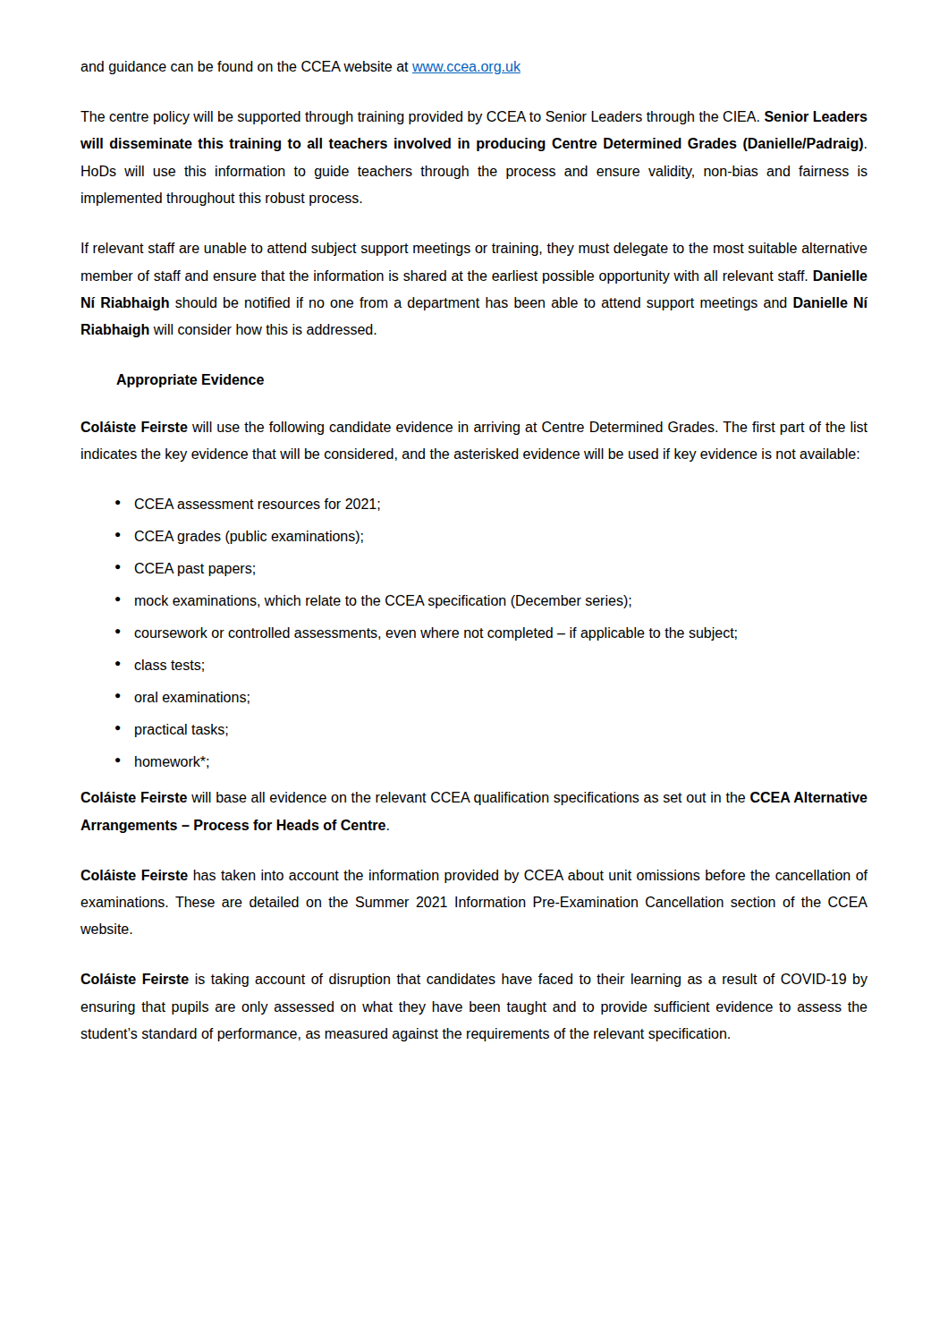and guidance can be found on the CCEA website at www.ccea.org.uk
The centre policy will be supported through training provided by CCEA to Senior Leaders through the CIEA. Senior Leaders will disseminate this training to all teachers involved in producing Centre Determined Grades (Danielle/Padraig). HoDs will use this information to guide teachers through the process and ensure validity, non-bias and fairness is implemented throughout this robust process.
If relevant staff are unable to attend subject support meetings or training, they must delegate to the most suitable alternative member of staff and ensure that the information is shared at the earliest possible opportunity with all relevant staff. Danielle Ní Riabhaigh should be notified if no one from a department has been able to attend support meetings and Danielle Ní Riabhaigh will consider how this is addressed.
Appropriate Evidence
Coláiste Feirste will use the following candidate evidence in arriving at Centre Determined Grades. The first part of the list indicates the key evidence that will be considered, and the asterisked evidence will be used if key evidence is not available:
CCEA assessment resources for 2021;
CCEA grades (public examinations);
CCEA past papers;
mock examinations, which relate to the CCEA specification (December series);
coursework or controlled assessments, even where not completed – if applicable to the subject;
class tests;
oral examinations;
practical tasks;
homework*;
Coláiste Feirste will base all evidence on the relevant CCEA qualification specifications as set out in the CCEA Alternative Arrangements – Process for Heads of Centre.
Coláiste Feirste has taken into account the information provided by CCEA about unit omissions before the cancellation of examinations. These are detailed on the Summer 2021 Information Pre-Examination Cancellation section of the CCEA website.
Coláiste Feirste is taking account of disruption that candidates have faced to their learning as a result of COVID-19 by ensuring that pupils are only assessed on what they have been taught and to provide sufficient evidence to assess the student’s standard of performance, as measured against the requirements of the relevant specification.